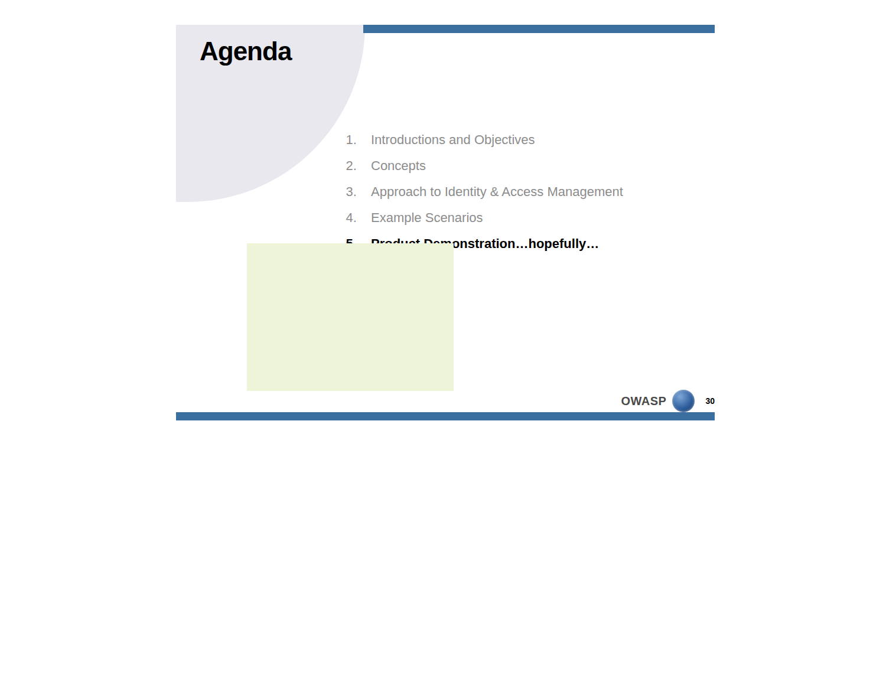Agenda
Introductions and Objectives
Concepts
Approach to Identity & Access Management
Example Scenarios
Product Demonstration…hopefully…
OWASP 30